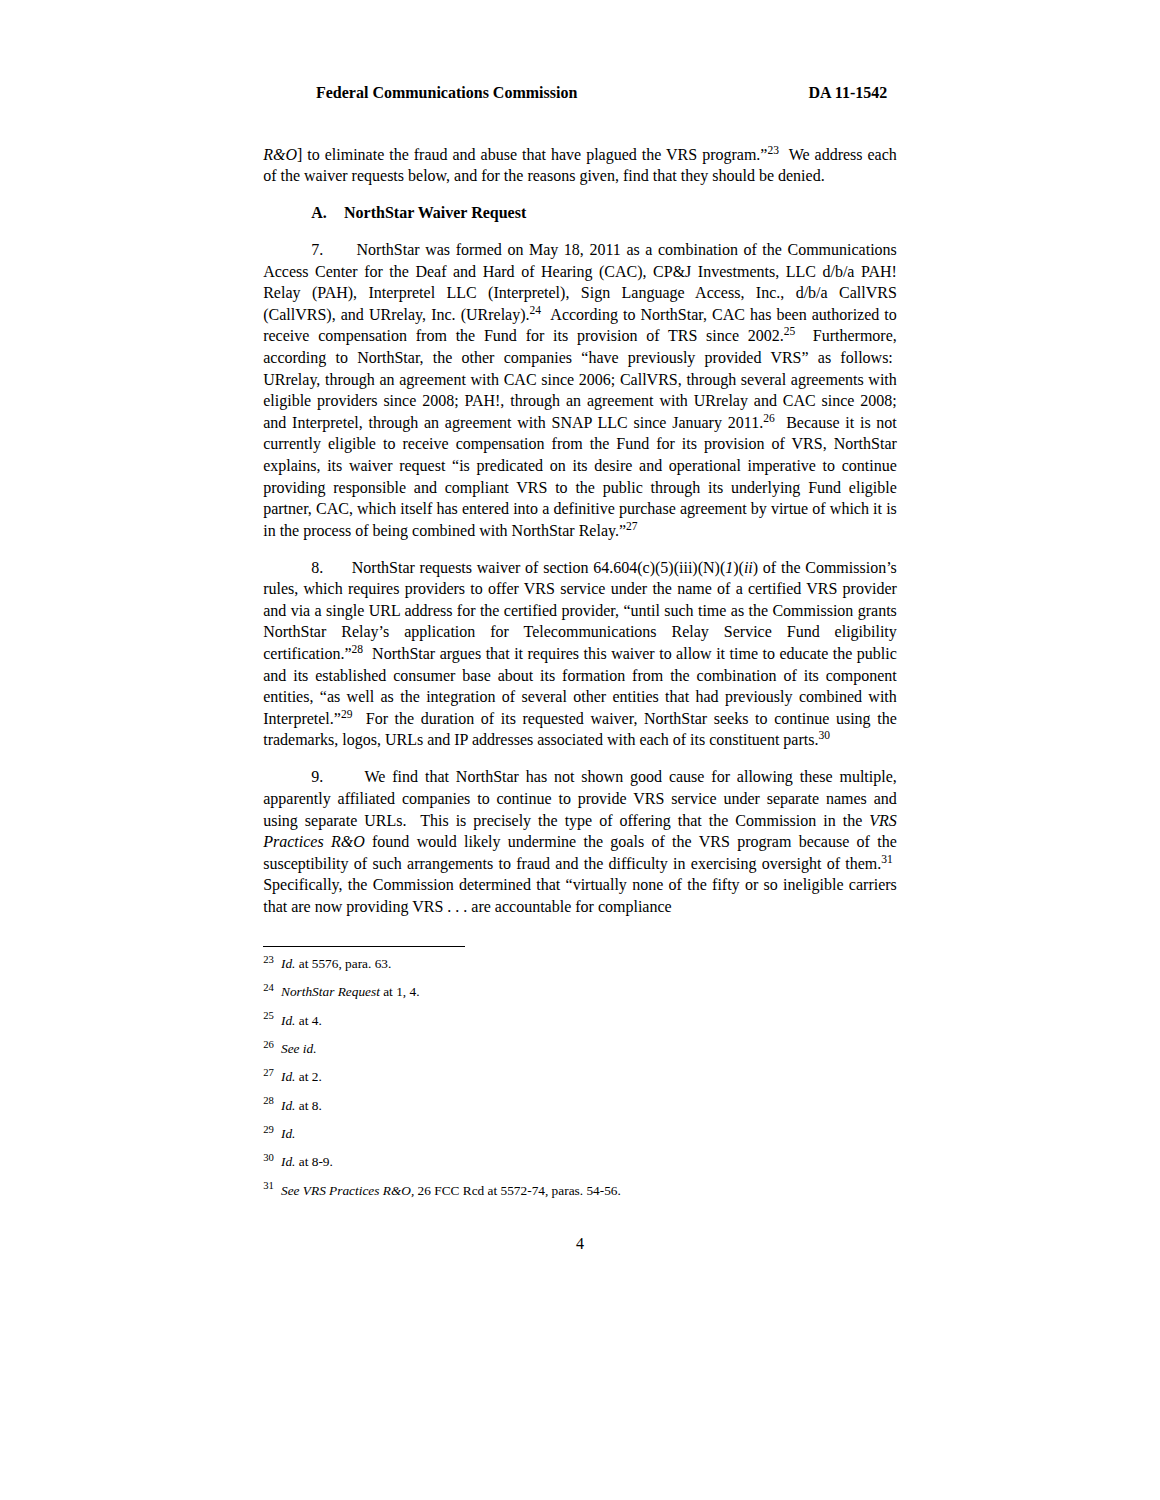Federal Communications Commission DA 11-1542
R&O] to eliminate the fraud and abuse that have plagued the VRS program.”23 We address each of the waiver requests below, and for the reasons given, find that they should be denied.
A. NorthStar Waiver Request
7. NorthStar was formed on May 18, 2011 as a combination of the Communications Access Center for the Deaf and Hard of Hearing (CAC), CP&J Investments, LLC d/b/a PAH! Relay (PAH), Interpretel LLC (Interpretel), Sign Language Access, Inc., d/b/a CallVRS (CallVRS), and URrelay, Inc. (URrelay).24 According to NorthStar, CAC has been authorized to receive compensation from the Fund for its provision of TRS since 2002.25 Furthermore, according to NorthStar, the other companies “have previously provided VRS” as follows: URrelay, through an agreement with CAC since 2006; CallVRS, through several agreements with eligible providers since 2008; PAH!, through an agreement with URrelay and CAC since 2008; and Interpretel, through an agreement with SNAP LLC since January 2011.26 Because it is not currently eligible to receive compensation from the Fund for its provision of VRS, NorthStar explains, its waiver request “is predicated on its desire and operational imperative to continue providing responsible and compliant VRS to the public through its underlying Fund eligible partner, CAC, which itself has entered into a definitive purchase agreement by virtue of which it is in the process of being combined with NorthStar Relay.”27
8. NorthStar requests waiver of section 64.604(c)(5)(iii)(N)(1)(ii) of the Commission’s rules, which requires providers to offer VRS service under the name of a certified VRS provider and via a single URL address for the certified provider, “until such time as the Commission grants NorthStar Relay’s application for Telecommunications Relay Service Fund eligibility certification.”28 NorthStar argues that it requires this waiver to allow it time to educate the public and its established consumer base about its formation from the combination of its component entities, “as well as the integration of several other entities that had previously combined with Interpretel.”29 For the duration of its requested waiver, NorthStar seeks to continue using the trademarks, logos, URLs and IP addresses associated with each of its constituent parts.30
9. We find that NorthStar has not shown good cause for allowing these multiple, apparently affiliated companies to continue to provide VRS service under separate names and using separate URLs. This is precisely the type of offering that the Commission in the VRS Practices R&O found would likely undermine the goals of the VRS program because of the susceptibility of such arrangements to fraud and the difficulty in exercising oversight of them.31 Specifically, the Commission determined that “virtually none of the fifty or so ineligible carriers that are now providing VRS . . . are accountable for compliance
23 Id. at 5576, para. 63.
24 NorthStar Request at 1, 4.
25 Id. at 4.
26 See id.
27 Id. at 2.
28 Id. at 8.
29 Id.
30 Id. at 8-9.
31 See VRS Practices R&O, 26 FCC Rcd at 5572-74, paras. 54-56.
4